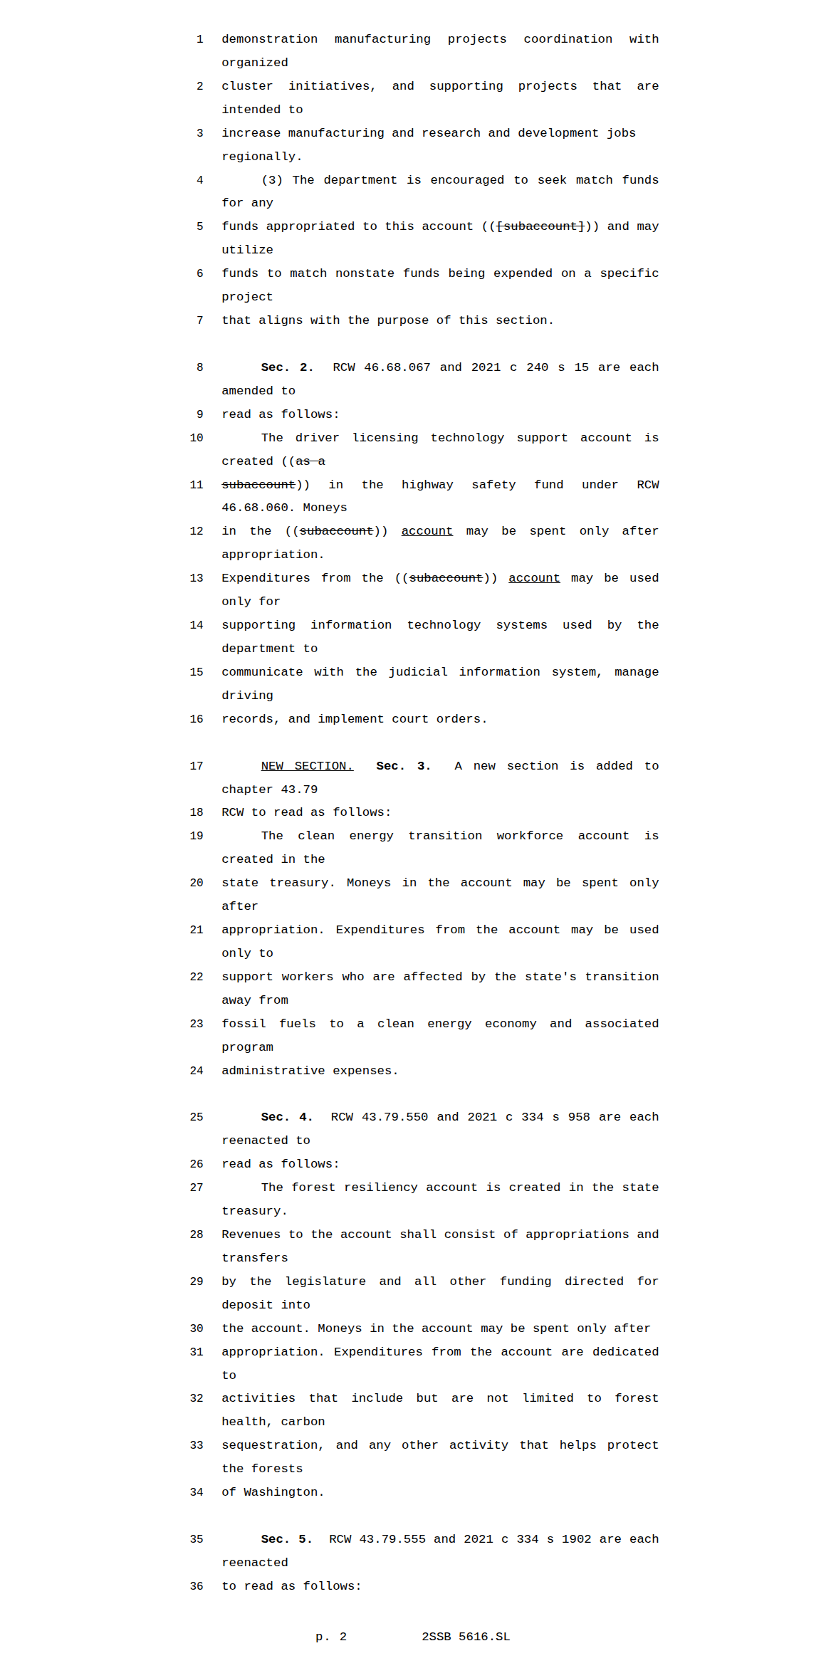1 demonstration manufacturing projects coordination with organized
2 cluster initiatives, and supporting projects that are intended to
3 increase manufacturing and research and development jobs regionally.
4 (3) The department is encouraged to seek match funds for any
5 funds appropriated to this account (([subaccount])) and may utilize
6 funds to match nonstate funds being expended on a specific project
7 that aligns with the purpose of this section.
8 Sec. 2. RCW 46.68.067 and 2021 c 240 s 15 are each amended to
9 read as follows:
10 The driver licensing technology support account is created ((as a
11 subaccount)) in the highway safety fund under RCW 46.68.060. Moneys
12 in the ((subaccount)) account may be spent only after appropriation.
13 Expenditures from the ((subaccount)) account may be used only for
14 supporting information technology systems used by the department to
15 communicate with the judicial information system, manage driving
16 records, and implement court orders.
17 NEW SECTION. Sec. 3. A new section is added to chapter 43.79
18 RCW to read as follows:
19 The clean energy transition workforce account is created in the
20 state treasury. Moneys in the account may be spent only after
21 appropriation. Expenditures from the account may be used only to
22 support workers who are affected by the state's transition away from
23 fossil fuels to a clean energy economy and associated program
24 administrative expenses.
25 Sec. 4. RCW 43.79.550 and 2021 c 334 s 958 are each reenacted to
26 read as follows:
27 The forest resiliency account is created in the state treasury.
28 Revenues to the account shall consist of appropriations and transfers
29 by the legislature and all other funding directed for deposit into
30 the account. Moneys in the account may be spent only after
31 appropriation. Expenditures from the account are dedicated to
32 activities that include but are not limited to forest health, carbon
33 sequestration, and any other activity that helps protect the forests
34 of Washington.
35 Sec. 5. RCW 43.79.555 and 2021 c 334 s 1902 are each reenacted
36 to read as follows:
p. 2 2SSB 5616.SL